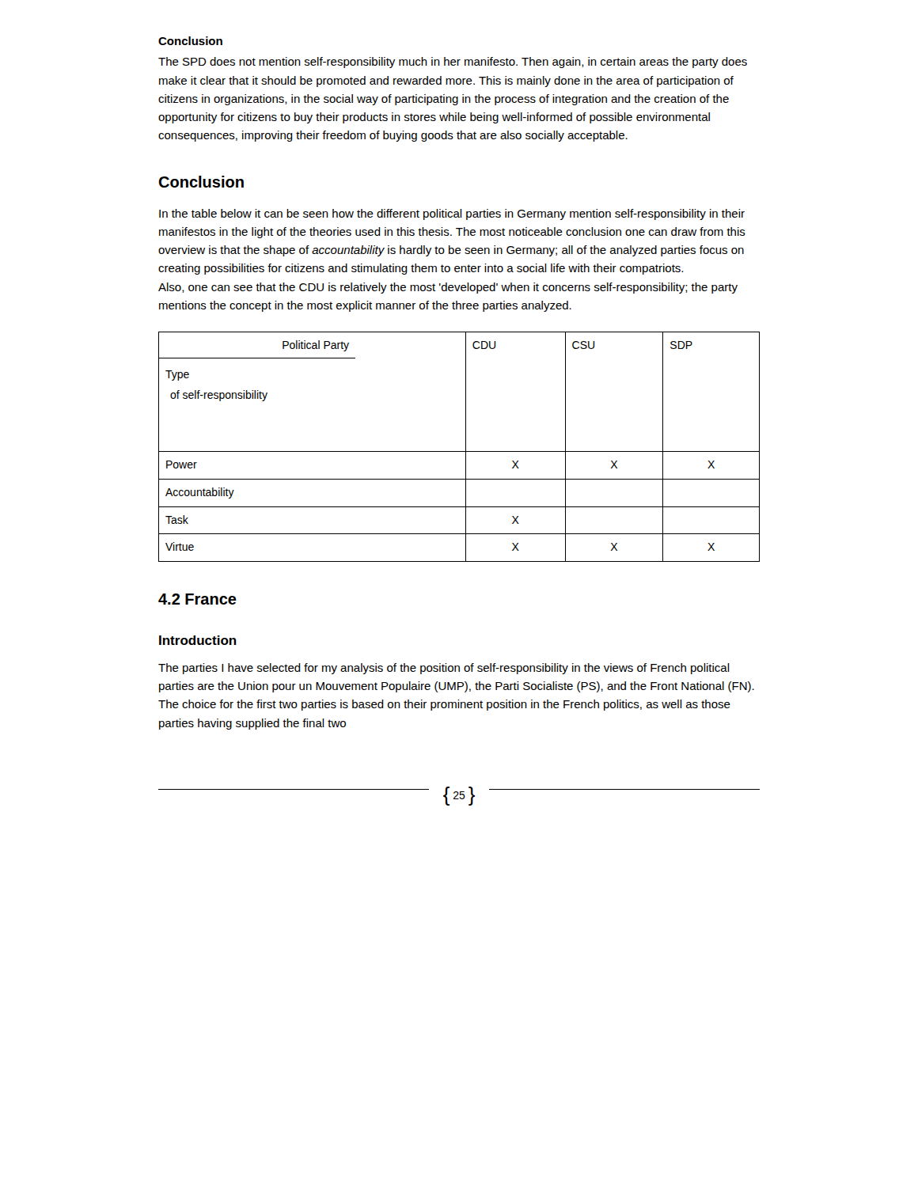Conclusion
The SPD does not mention self-responsibility much in her manifesto. Then again, in certain areas the party does make it clear that it should be promoted and rewarded more. This is mainly done in the area of participation of citizens in organizations, in the social way of participating in the process of integration and the creation of the opportunity for citizens to buy their products in stores while being well-informed of possible environmental consequences, improving their freedom of buying goods that are also socially acceptable.
Conclusion
In the table below it can be seen how the different political parties in Germany mention self-responsibility in their manifestos in the light of the theories used in this thesis. The most noticeable conclusion one can draw from this overview is that the shape of accountability is hardly to be seen in Germany; all of the analyzed parties focus on creating possibilities for citizens and stimulating them to enter into a social life with their compatriots.
Also, one can see that the CDU is relatively the most 'developed' when it concerns self-responsibility; the party mentions the concept in the most explicit manner of the three parties analyzed.
| Political Party Type of self-responsibility | CDU | CSU | SDP |
| Power | X | X | X |
| Accountability | | | |
| Task | X | | |
| Virtue | X | X | X |
4.2 France
Introduction
The parties I have selected for my analysis of the position of self-responsibility in the views of French political parties are the Union pour un Mouvement Populaire (UMP), the Parti Socialiste (PS), and the Front National (FN). The choice for the first two parties is based on their prominent position in the French politics, as well as those parties having supplied the final two
{ 25 }